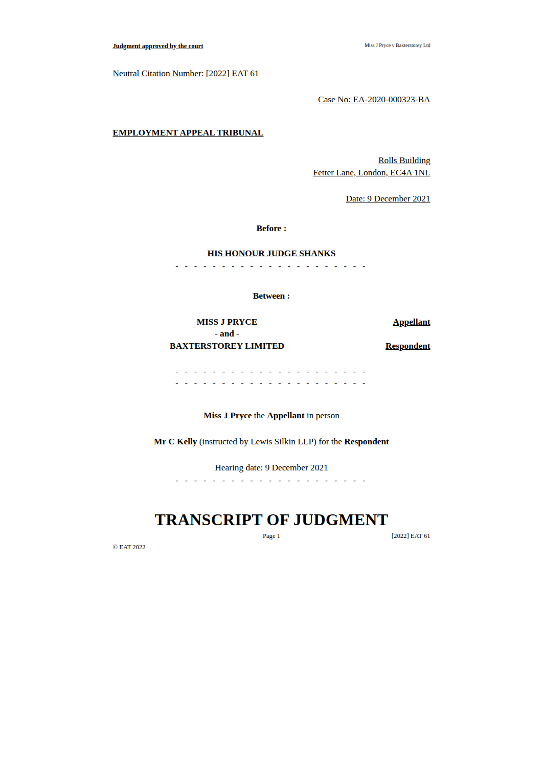Judgment approved by the court
Miss J Pryce v Baxterstorey Ltd
Neutral Citation Number: [2022] EAT 61
Case No: EA-2020-000323-BA
EMPLOYMENT APPEAL TRIBUNAL
Rolls Building
Fetter Lane, London, EC4A 1NL
Date: 9 December 2021
Before :
HIS HONOUR JUDGE SHANKS
- - - - - - - - - - - - - - - - - - - - -
Between :
| MISS J PRYCE | Appellant |
| - and - | |
| BAXTERSTOREY LIMITED | Respondent |
- - - - - - - - - - - - - - - - - - - - -
- - - - - - - - - - - - - - - - - - - - -
Miss J Pryce the Appellant in person
Mr C Kelly (instructed by Lewis Silkin LLP) for the Respondent
Hearing date: 9 December 2021
- - - - - - - - - - - - - - - - - - - - -
TRANSCRIPT OF JUDGMENT
Page 1 [2022] EAT 61
© EAT 2022